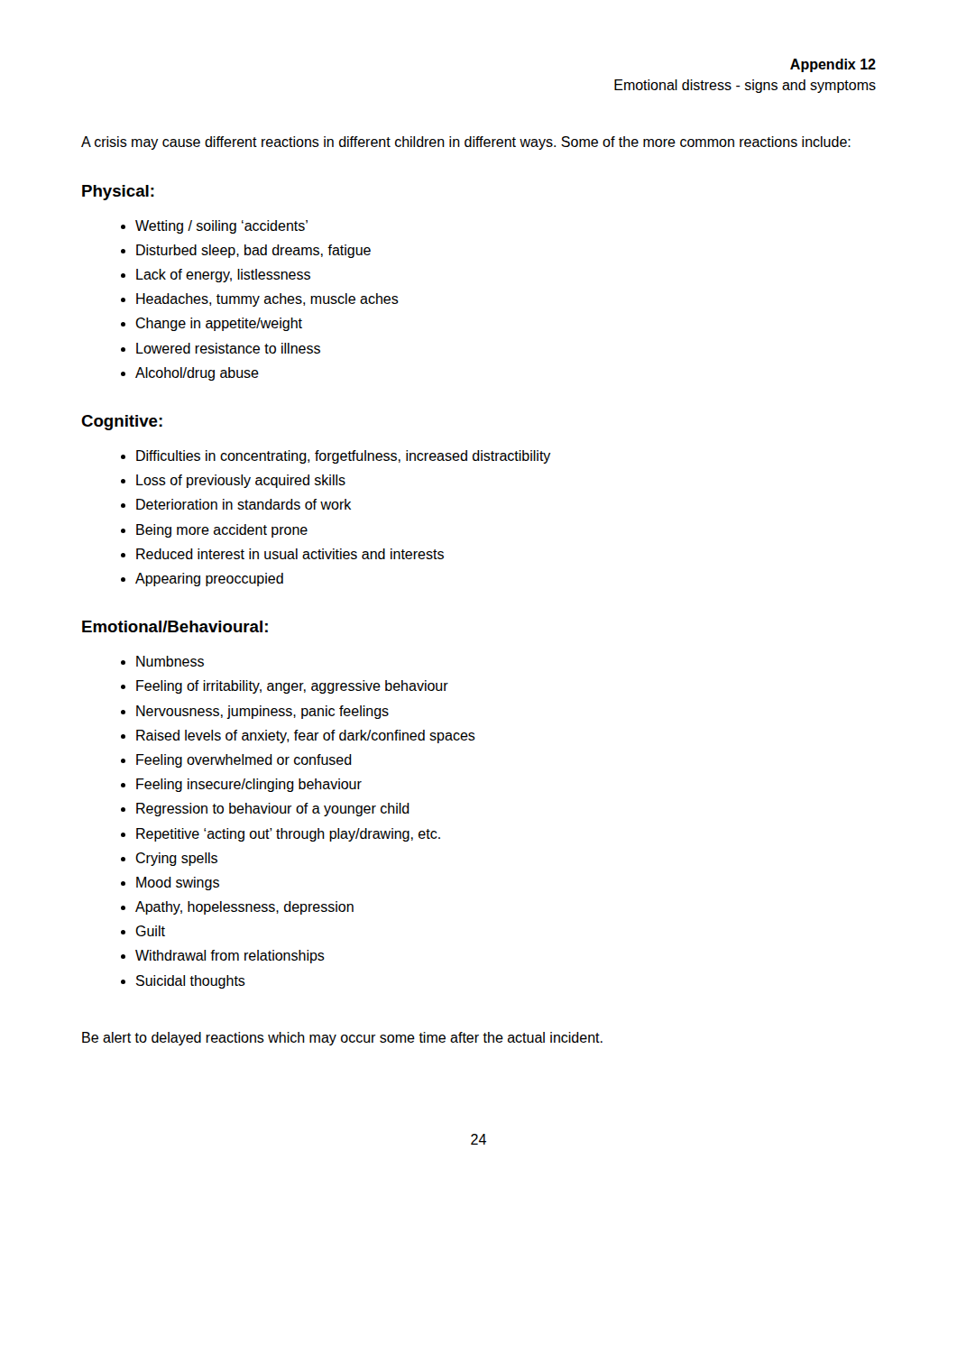Appendix 12
Emotional distress - signs and symptoms
A crisis may cause different reactions in different children in different ways. Some of the more common reactions include:
Physical:
Wetting / soiling ‘accidents’
Disturbed sleep, bad dreams, fatigue
Lack of energy, listlessness
Headaches, tummy aches, muscle aches
Change in appetite/weight
Lowered resistance to illness
Alcohol/drug abuse
Cognitive:
Difficulties in concentrating, forgetfulness, increased distractibility
Loss of previously acquired skills
Deterioration in standards of work
Being more accident prone
Reduced interest in usual activities and interests
Appearing preoccupied
Emotional/Behavioural:
Numbness
Feeling of irritability, anger, aggressive behaviour
Nervousness, jumpiness, panic feelings
Raised levels of anxiety, fear of dark/confined spaces
Feeling overwhelmed or confused
Feeling insecure/clinging behaviour
Regression to behaviour of a younger child
Repetitive ‘acting out’ through play/drawing, etc.
Crying spells
Mood swings
Apathy, hopelessness, depression
Guilt
Withdrawal from relationships
Suicidal thoughts
Be alert to delayed reactions which may occur some time after the actual incident.
24